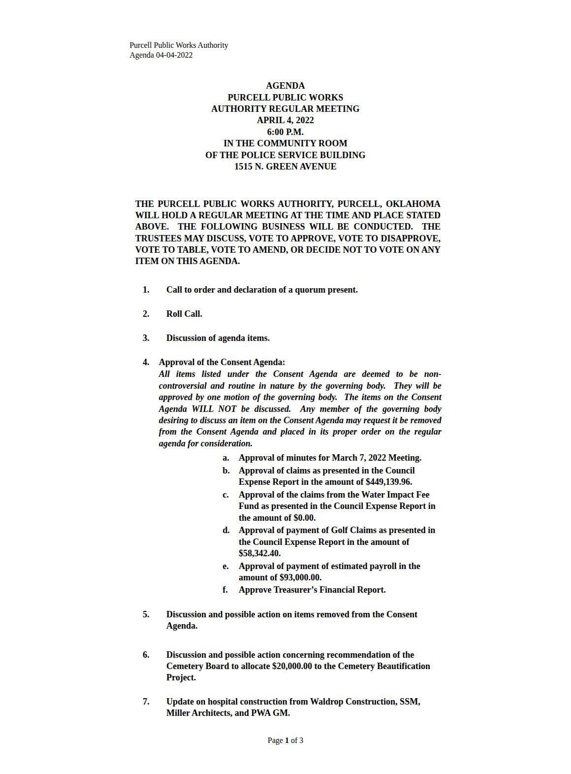Purcell Public Works Authority
Agenda 04-04-2022
AGENDA
PURCELL PUBLIC WORKS
AUTHORITY REGULAR MEETING
APRIL 4, 2022
6:00 P.M.
IN THE COMMUNITY ROOM
OF THE POLICE SERVICE BUILDING
1515 N. GREEN AVENUE
THE PURCELL PUBLIC WORKS AUTHORITY, PURCELL, OKLAHOMA WILL HOLD A REGULAR MEETING AT THE TIME AND PLACE STATED ABOVE. THE FOLLOWING BUSINESS WILL BE CONDUCTED. THE TRUSTEES MAY DISCUSS, VOTE TO APPROVE, VOTE TO DISAPPROVE, VOTE TO TABLE, VOTE TO AMEND, OR DECIDE NOT TO VOTE ON ANY ITEM ON THIS AGENDA.
Call to order and declaration of a quorum present.
Roll Call.
Discussion of agenda items.
Approval of the Consent Agenda:
All items listed under the Consent Agenda are deemed to be non-controversial and routine in nature by the governing body. They will be approved by one motion of the governing body. The items on the Consent Agenda WILL NOT be discussed. Any member of the governing body desiring to discuss an item on the Consent Agenda may request it be removed from the Consent Agenda and placed in its proper order on the regular agenda for consideration.
Approval of minutes for March 7, 2022 Meeting.
Approval of claims as presented in the Council Expense Report in the amount of $449,139.96.
Approval of the claims from the Water Impact Fee Fund as presented in the Council Expense Report in the amount of $0.00.
Approval of payment of Golf Claims as presented in the Council Expense Report in the amount of $58,342.40.
Approval of payment of estimated payroll in the amount of $93,000.00.
Approve Treasurer’s Financial Report.
Discussion and possible action on items removed from the Consent Agenda.
Discussion and possible action concerning recommendation of the Cemetery Board to allocate $20,000.00 to the Cemetery Beautification Project.
Update on hospital construction from Waldrop Construction, SSM, Miller Architects, and PWA GM.
Page 1 of 3